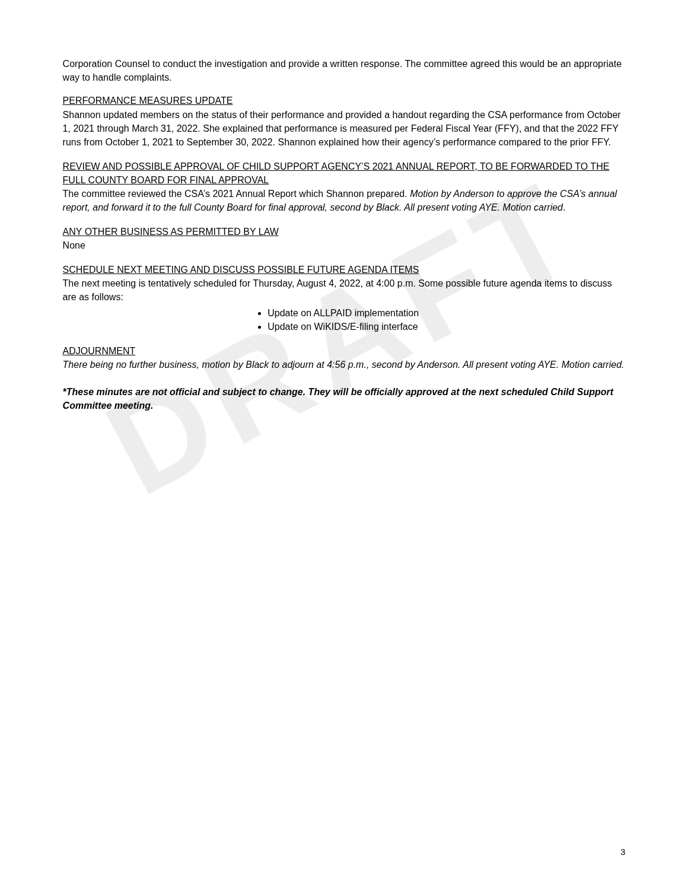DRAFT
Corporation Counsel to conduct the investigation and provide a written response. The committee agreed this would be an appropriate way to handle complaints.
Performance Measures Update
Shannon updated members on the status of their performance and provided a handout regarding the CSA performance from October 1, 2021 through March 31, 2022. She explained that performance is measured per Federal Fiscal Year (FFY), and that the 2022 FFY runs from October 1, 2021 to September 30, 2022. Shannon explained how their agency’s performance compared to the prior FFY.
Review and Possible Approval of Child Support Agency’s 2021 Annual Report, to be Forwarded to the Full County Board for Final Approval
The committee reviewed the CSA’s 2021 Annual Report which Shannon prepared. Motion by Anderson to approve the CSA’s annual report, and forward it to the full County Board for final approval, second by Black. All present voting AYE. Motion carried.
Any Other Business as Permitted by Law
None
Schedule Next Meeting and Discuss Possible Future Agenda Items
The next meeting is tentatively scheduled for Thursday, August 4, 2022, at 4:00 p.m. Some possible future agenda items to discuss are as follows:
Update on ALLPAID implementation
Update on WiKIDS/E-filing interface
Adjournment
There being no further business, motion by Black to adjourn at 4:56 p.m., second by Anderson. All present voting AYE. Motion carried.
*These minutes are not official and subject to change. They will be officially approved at the next scheduled Child Support Committee meeting.
3